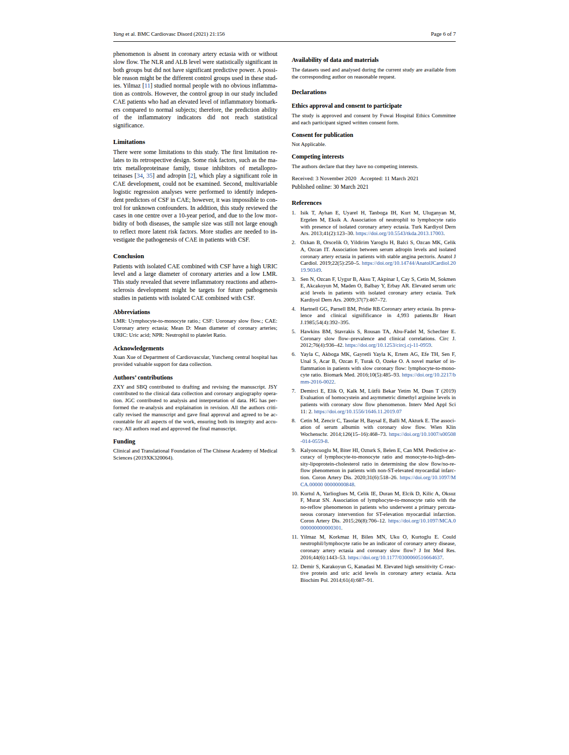Yang et al. BMC Cardiovasc Disord (2021) 21:156
Page 6 of 7
phenomenon is absent in coronary artery ectasia with or without slow flow. The NLR and ALB level were statistically significant in both groups but did not have significant predictive power. A possible reason might be the different control groups used in these studies. Yilmaz [11] studied normal people with no obvious inflammation as controls. However, the control group in our study included CAE patients who had an elevated level of inflammatory biomarkers compared to normal subjects; therefore, the prediction ability of the inflammatory indicators did not reach statistical significance.
Limitations
There were some limitations to this study. The first limitation relates to its retrospective design. Some risk factors, such as the matrix metalloproteinase family, tissue inhibitors of metalloproteinases [34, 35] and adropin [2], which play a significant role in CAE development, could not be examined. Second, multivariable logistic regression analyses were performed to identify independent predictors of CSF in CAE; however, it was impossible to control for unknown confounders. In addition, this study reviewed the cases in one centre over a 10-year period, and due to the low morbidity of both diseases, the sample size was still not large enough to reflect more latent risk factors. More studies are needed to investigate the pathogenesis of CAE in patients with CSF.
Conclusion
Patients with isolated CAE combined with CSF have a high URIC level and a large diameter of coronary arteries and a low LMR. This study revealed that severe inflammatory reactions and atherosclerosis development might be targets for future pathogenesis studies in patients with isolated CAE combined with CSF.
Abbreviations
LMR: Uymphocyte-to-monocyte ratio.; CSF: Uoronary slow flow.; CAE: Uoronary artery ectasia; Mean D: Mean diameter of coronary arteries; URIC: Uric acid; NPR: Neutrophil to platelet Ratio.
Acknowledgements
Xuan Xue of Department of Cardiovascular, Yuncheng central hospital has provided valuable support for data collection.
Authors’ contributions
ZXY and SBQ contributed to drafting and revising the manuscript. JSY contributed to the clinical data collection and coronary angiography operation. JGC contributed to analysis and interpretation of data. HG has performed the re-analysis and explaination in revision. All the authors critically revised the manuscript and gave final approval and agreed to be accountable for all aspects of the work, ensuring both its integrity and accuracy. All authors read and approved the final manuscript.
Funding
Clinical and Translational Foundation of The Chinese Academy of Medical Sciences (2019XK320064).
Availability of data and materials
The datasets used and analysed during the current study are available from the corresponding author on reasonable request.
Declarations
Ethics approval and consent to participate
The study is approved and consent by Fuwai Hospital Ethics Committee and each participant signed written consent form.
Consent for publication
Not Applicable.
Competing interests
The authors declare that they have no competing interests.
Received: 3 November 2020 Accepted: 11 March 2021
Published online: 30 March 2021
References
Isik T, Ayhan E, Uyarel H, Tanboga IH, Kurt M, Uluganyan M, Ergelen M, Eksik A. Association of neutrophil to lymphocyte ratio with presence of isolated coronary artery ectasia. Turk Kardiyol Dern Ars. 2013;41(2):123–30. https://doi.org/10.5543/tkda.2013.17003.
Ozkan B, Orscelik O, Yildirim Yaroglu H, Balci S, Ozcan MK, Celik A, Ozcan IT. Association between serum adropin levels and isolated coronary artery ectasia in patients with stable angina pectoris. Anatol J Cardiol. 2019;22(5):250–5. https://doi.org/10.14744/AnatolJCardiol.2019.90349.
Sen N, Ozcan F, Uygur B, Aksu T, Akpinar I, Cay S, Cetin M, Sokmen E, Akcakoyun M, Maden O, Balbay Y, Erbay AR. Elevated serum uric acid levels in patients with isolated coronary artery ectasia. Turk Kardiyol Dern Ars. 2009;37(7):467–72.
Hartnell GG, Parnell BM, Pridie RB.Coronary artery ectasia. Its prevalence and clinical signifificance in 4,993 patients.Br Heart J.1985;54(4):392–395.
Hawkins BM, Stavrakis S, Rousan TA, Abu-Fadel M, Schechter E. Coronary slow flow–prevalence and clinical correlations. Circ J. 2012;76(4):936–42. https://doi.org/10.1253/circj.cj-11-0959.
Yayla C, Akboga MK, Gayretli Yayla K, Ertem AG, Efe TH, Sen F, Unal S, Acar B, Ozcan F, Turak O, Ozeke O. A novel marker of inflammation in patients with slow coronary flow: lymphocyte-to-monocyte ratio. Biomark Med. 2016;10(5):485–93. https://doi.org/10.2217/bmm-2016-0022.
Demirci E, Elik O, Kalk M, Lütfü Bekar Yetim M, Doan T (2019) Evaluation of homocystein and asymmetric dimethyl arginine levels in patients with coronary slow flow phenomenon. Interv Med Appl Sci 11: 2. https://doi.org/10.1556/1646.11.2019.07
Cetin M, Zencir C, Tasolar H, Baysal E, Balli M, Akturk E. The association of serum albumin with coronary slow flow. Wien Klin Wochenschr. 2014;126(15–16):468–73. https://doi.org/10.1007/s00508-014-0559-8.
Kalyoncuoglu M, Biter HI, Ozturk S, Belen E, Can MM. Predictive accuracy of lymphocyte-to-monocyte ratio and monocyte-to-high-density-lipoprotein-cholesterol ratio in determining the slow flow/no-reflow phenomenon in patients with non-ST-elevated myocardial infarction. Coron Artery Dis. 2020;31(6):518–26. https://doi.org/10.1097/MCA.00000 00000000848.
Kurtul A, Yarlioglues M, Celik IE, Duran M, Elcik D, Kilic A, Oksuz F, Murat SN. Association of lymphocyte-to-monocyte ratio with the no-reflow phenomenon in patients who underwent a primary percutaneous coronary intervention for ST-elevation myocardial infarction. Coron Artery Dis. 2015;26(8):706–12. https://doi.org/10.1097/MCA.0000000000000301.
Yilmaz M, Korkmaz H, Bilen MN, Uku O, Kurtoglu E. Could neutrophil/lymphocyte ratio be an indicator of coronary artery disease, coronary artery ectasia and coronary slow flow? J Int Med Res. 2016;44(6):1443–53. https://doi.org/10.1177/0300060516664637.
Demir S, Karakoyun G, Kanadasi M. Elevated high sensitivity C-reactive protein and uric acid levels in coronary artery ectasia. Acta Biochim Pol. 2014;61(4):687–91.